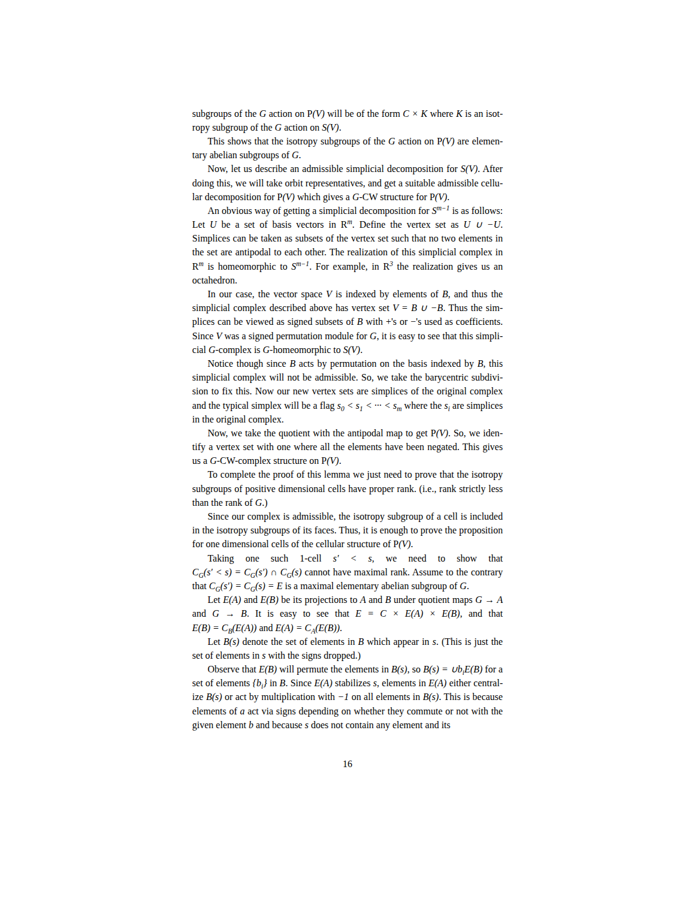subgroups of the G action on P(V) will be of the form C × K where K is an isotropy subgroup of the G action on S(V).
This shows that the isotropy subgroups of the G action on P(V) are elementary abelian subgroups of G.
Now, let us describe an admissible simplicial decomposition for S(V). After doing this, we will take orbit representatives, and get a suitable admissible cellular decomposition for P(V) which gives a G-CW structure for P(V).
An obvious way of getting a simplicial decomposition for Sm−1 is as follows: Let U be a set of basis vectors in Rm. Define the vertex set as U ∪ −U. Simplices can be taken as subsets of the vertex set such that no two elements in the set are antipodal to each other. The realization of this simplicial complex in Rm is homeomorphic to Sm−1. For example, in R3 the realization gives us an octahedron.
In our case, the vector space V is indexed by elements of B, and thus the simplicial complex described above has vertex set V = B ∪ −B. Thus the simplices can be viewed as signed subsets of B with +'s or −'s used as coefficients. Since V was a signed permutation module for G, it is easy to see that this simplicial G-complex is G-homeomorphic to S(V).
Notice though since B acts by permutation on the basis indexed by B, this simplicial complex will not be admissible. So, we take the barycentric subdivision to fix this. Now our new vertex sets are simplices of the original complex and the typical simplex will be a flag s0 < s1 < ··· < sm where the si are simplices in the original complex.
Now, we take the quotient with the antipodal map to get P(V). So, we identify a vertex set with one where all the elements have been negated. This gives us a G-CW-complex structure on P(V).
To complete the proof of this lemma we just need to prove that the isotropy subgroups of positive dimensional cells have proper rank. (i.e., rank strictly less than the rank of G.)
Since our complex is admissible, the isotropy subgroup of a cell is included in the isotropy subgroups of its faces. Thus, it is enough to prove the proposition for one dimensional cells of the cellular structure of P(V).
Taking one such 1-cell s′ < s, we need to show that CG(s′ < s) = CG(s′) ∩ CG(s) cannot have maximal rank. Assume to the contrary that CG(s′) = CG(s) = E is a maximal elementary abelian subgroup of G.
Let E(A) and E(B) be its projections to A and B under quotient maps G → A and G → B. It is easy to see that E = C × E(A) × E(B), and that E(B) = CB(E(A)) and E(A) = CA(E(B)).
Let B(s) denote the set of elements in B which appear in s. (This is just the set of elements in s with the signs dropped.)
Observe that E(B) will permute the elements in B(s), so B(s) = ∪biE(B) for a set of elements {bi} in B. Since E(A) stabilizes s, elements in E(A) either centralize B(s) or act by multiplication with −1 on all elements in B(s). This is because elements of a act via signs depending on whether they commute or not with the given element b and because s does not contain any element and its
16